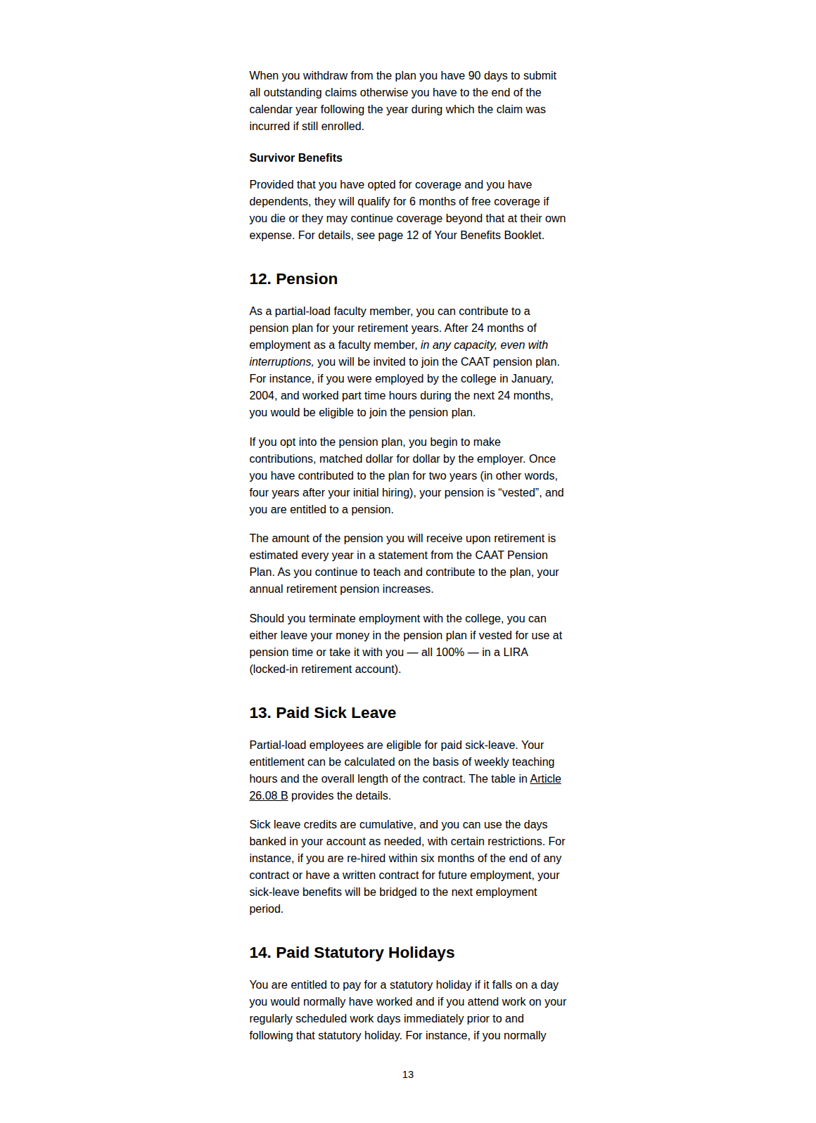When you withdraw from the plan you have 90 days to submit all outstanding claims otherwise you have to the end of the calendar year following the year during which the claim was incurred if still enrolled.
Survivor Benefits
Provided that you have opted for coverage and you have dependents, they will qualify for 6 months of free coverage if you die or they may continue coverage beyond that at their own expense. For details, see page 12 of Your Benefits Booklet.
12. Pension
As a partial-load faculty member, you can contribute to a pension plan for your retirement years. After 24 months of employment as a faculty member, in any capacity, even with interruptions, you will be invited to join the CAAT pension plan. For instance, if you were employed by the college in January, 2004, and worked part time hours during the next 24 months, you would be eligible to join the pension plan.
If you opt into the pension plan, you begin to make contributions, matched dollar for dollar by the employer. Once you have contributed to the plan for two years (in other words, four years after your initial hiring), your pension is “vested”, and you are entitled to a pension.
The amount of the pension you will receive upon retirement is estimated every year in a statement from the CAAT Pension Plan. As you continue to teach and contribute to the plan, your annual retirement pension increases.
Should you terminate employment with the college, you can either leave your money in the pension plan if vested for use at pension time or take it with you — all 100% — in a LIRA (locked-in retirement account).
13. Paid Sick Leave
Partial-load employees are eligible for paid sick-leave. Your entitlement can be calculated on the basis of weekly teaching hours and the overall length of the contract. The table in Article 26.08 B provides the details.
Sick leave credits are cumulative, and you can use the days banked in your account as needed, with certain restrictions. For instance, if you are re-hired within six months of the end of any contract or have a written contract for future employment, your sick-leave benefits will be bridged to the next employment period.
14. Paid Statutory Holidays
You are entitled to pay for a statutory holiday if it falls on a day you would normally have worked and if you attend work on your regularly scheduled work days immediately prior to and following that statutory holiday. For instance, if you normally
13